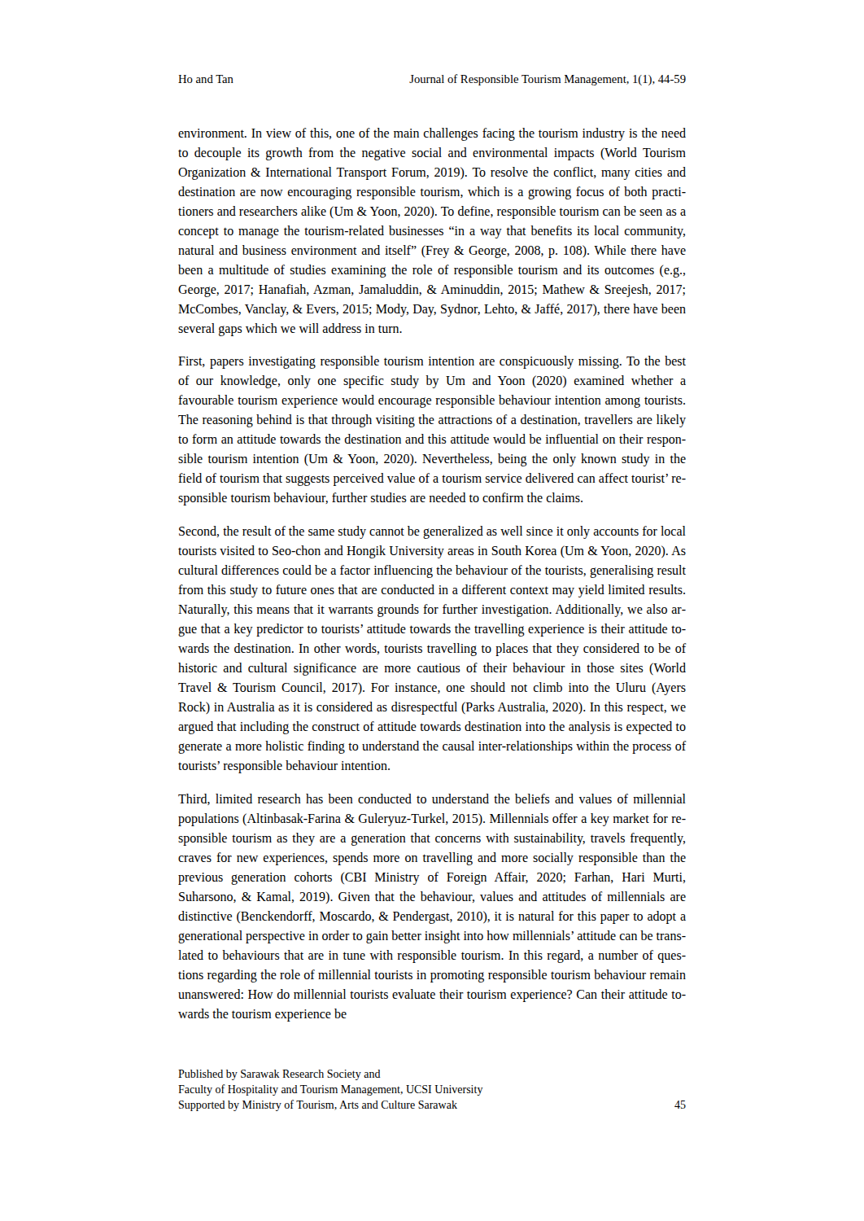Ho and Tan Journal of Responsible Tourism Management, 1(1), 44-59
environment. In view of this, one of the main challenges facing the tourism industry is the need to decouple its growth from the negative social and environmental impacts (World Tourism Organization & International Transport Forum, 2019). To resolve the conflict, many cities and destination are now encouraging responsible tourism, which is a growing focus of both practitioners and researchers alike (Um & Yoon, 2020). To define, responsible tourism can be seen as a concept to manage the tourism-related businesses “in a way that benefits its local community, natural and business environment and itself” (Frey & George, 2008, p. 108). While there have been a multitude of studies examining the role of responsible tourism and its outcomes (e.g., George, 2017; Hanafiah, Azman, Jamaluddin, & Aminuddin, 2015; Mathew & Sreejesh, 2017; McCombes, Vanclay, & Evers, 2015; Mody, Day, Sydnor, Lehto, & Jaffé, 2017), there have been several gaps which we will address in turn.
First, papers investigating responsible tourism intention are conspicuously missing. To the best of our knowledge, only one specific study by Um and Yoon (2020) examined whether a favourable tourism experience would encourage responsible behaviour intention among tourists. The reasoning behind is that through visiting the attractions of a destination, travellers are likely to form an attitude towards the destination and this attitude would be influential on their responsible tourism intention (Um & Yoon, 2020). Nevertheless, being the only known study in the field of tourism that suggests perceived value of a tourism service delivered can affect tourist’ responsible tourism behaviour, further studies are needed to confirm the claims.
Second, the result of the same study cannot be generalized as well since it only accounts for local tourists visited to Seo-chon and Hongik University areas in South Korea (Um & Yoon, 2020). As cultural differences could be a factor influencing the behaviour of the tourists, generalising result from this study to future ones that are conducted in a different context may yield limited results. Naturally, this means that it warrants grounds for further investigation. Additionally, we also argue that a key predictor to tourists’ attitude towards the travelling experience is their attitude towards the destination. In other words, tourists travelling to places that they considered to be of historic and cultural significance are more cautious of their behaviour in those sites (World Travel & Tourism Council, 2017). For instance, one should not climb into the Uluru (Ayers Rock) in Australia as it is considered as disrespectful (Parks Australia, 2020). In this respect, we argued that including the construct of attitude towards destination into the analysis is expected to generate a more holistic finding to understand the causal inter-relationships within the process of tourists’ responsible behaviour intention.
Third, limited research has been conducted to understand the beliefs and values of millennial populations (Altinbasak-Farina & Guleryuz-Turkel, 2015). Millennials offer a key market for responsible tourism as they are a generation that concerns with sustainability, travels frequently, craves for new experiences, spends more on travelling and more socially responsible than the previous generation cohorts (CBI Ministry of Foreign Affair, 2020; Farhan, Hari Murti, Suharsono, & Kamal, 2019). Given that the behaviour, values and attitudes of millennials are distinctive (Benckendorff, Moscardo, & Pendergast, 2010), it is natural for this paper to adopt a generational perspective in order to gain better insight into how millennials’ attitude can be translated to behaviours that are in tune with responsible tourism. In this regard, a number of questions regarding the role of millennial tourists in promoting responsible tourism behaviour remain unanswered: How do millennial tourists evaluate their tourism experience? Can their attitude towards the tourism experience be
Published by Sarawak Research Society and
Faculty of Hospitality and Tourism Management, UCSI University
Supported by Ministry of Tourism, Arts and Culture Sarawak
45